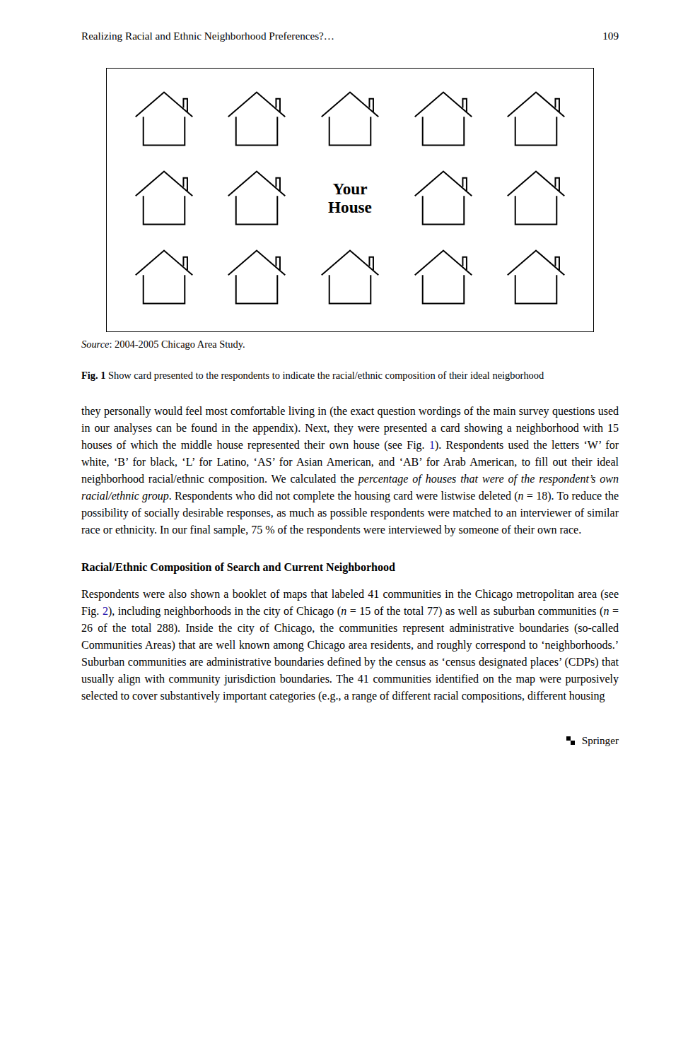Realizing Racial and Ethnic Neighborhood Preferences?… 109
Your
House
Source: 2004-2005 Chicago Area Study.
Fig. 1 Show card presented to the respondents to indicate the racial/ethnic composition of their ideal neigborhood
they personally would feel most comfortable living in (the exact question wordings of the main survey questions used in our analyses can be found in the appendix). Next, they were presented a card showing a neighborhood with 15 houses of which the middle house represented their own house (see Fig. 1). Respondents used the letters ‘W’ for white, ‘B’ for black, ‘L’ for Latino, ‘AS’ for Asian American, and ‘AB’ for Arab American, to fill out their ideal neighborhood racial/ethnic composition. We calculated the percentage of houses that were of the respondent’s own racial/ethnic group. Respondents who did not complete the housing card were listwise deleted (n = 18). To reduce the possibility of socially desirable responses, as much as possible respondents were matched to an interviewer of similar race or ethnicity. In our final sample, 75 % of the respondents were interviewed by someone of their own race.
Racial/Ethnic Composition of Search and Current Neighborhood
Respondents were also shown a booklet of maps that labeled 41 communities in the Chicago metropolitan area (see Fig. 2), including neighborhoods in the city of Chicago (n = 15 of the total 77) as well as suburban communities (n = 26 of the total 288). Inside the city of Chicago, the communities represent administrative boundaries (so-called Communities Areas) that are well known among Chicago area residents, and roughly correspond to ‘neighborhoods.’ Suburban communities are administrative boundaries defined by the census as ‘census designated places’ (CDPs) that usually align with community jurisdiction boundaries. The 41 communities identified on the map were purposively selected to cover substantively important categories (e.g., a range of different racial compositions, different housing
Springer